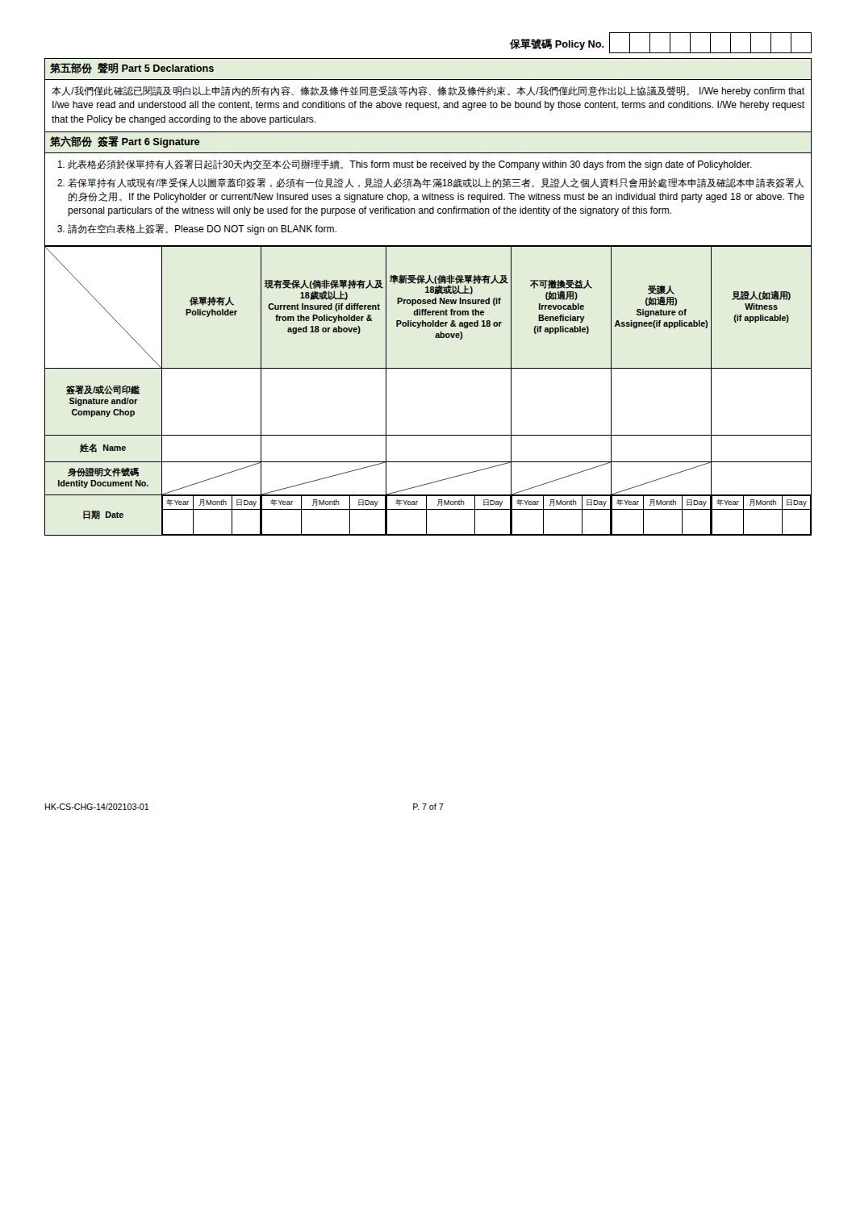保單號碼 Policy No.
| 第五部份 聲明 Part 5 Declarations |
| 本人/我們僅此確認已閱讀及明白以上申請內的所有內容、條款及條件並同意受該等內容、條款及條件約束。本人/我們僅此同意作出以上協議及聲明。 I/We hereby confirm that I/we have read and understood all the content, terms and conditions of the above request, and agree to be bound by those content, terms and conditions. I/We hereby request that the Policy be changed according to the above particulars. |
| 第六部份 簽署 Part 6 Signature |
| 此表格必須於保單持有人簽署日起計30天內交至本公司辦理手續。This form must be received by the Company within 30 days from the sign date of Policyholder. 若保單持有人或現有/準受保人以圖章蓋印簽署，必須有一位見證人，見證人必須為年滿18歲或以上的第三者。見證人之個人資料只會用於處理本申請及確認本申請表簽署人的身份之用。If the Policyholder or current/New Insured uses a signature chop, a witness is required. The witness must be an individual third party aged 18 or above. The personal particulars of the witness will only be used for the purpose of verification and confirmation of the identity of the signatory of this form. 請勿在空白表格上簽署。Please DO NOT sign on BLANK form. |
| | 保單持有人 Policyholder | 現有受保人(倘非保單持有人及 18歲或以上) Current Insured (if different from the Policyholder & aged 18 or above) | 準新受保人(倘非保單持有人及 18歲或以上) Proposed New Insured (if different from the Policyholder & aged 18 or above) | 不可撤換受益人 (如適用) Irrevocable Beneficiary (if applicable) | 受讓人 (如適用) Signature of Assignee(if applicable) | 見證人(如適用) Witness (if applicable) |
| 簽署及/或公司印鑑 Signature and/or Company Chop | | | | | | |
| 姓名 Name | | | | | | |
| 身份證明文件號碼 Identity Document No. | | | | | | |
| 日期 Date | / 年Year / 月Month / 日Day / | / 年Year / 月Month / 日Day / | / 年Year / 月Month / 日Day / | / 年Year / 月Month / 日Day / | / 年Year / 月Month / 日Day / | / 年Year / 月Month / 日Day / |
HK-CS-CHG-14/202103-01
P. 7 of 7